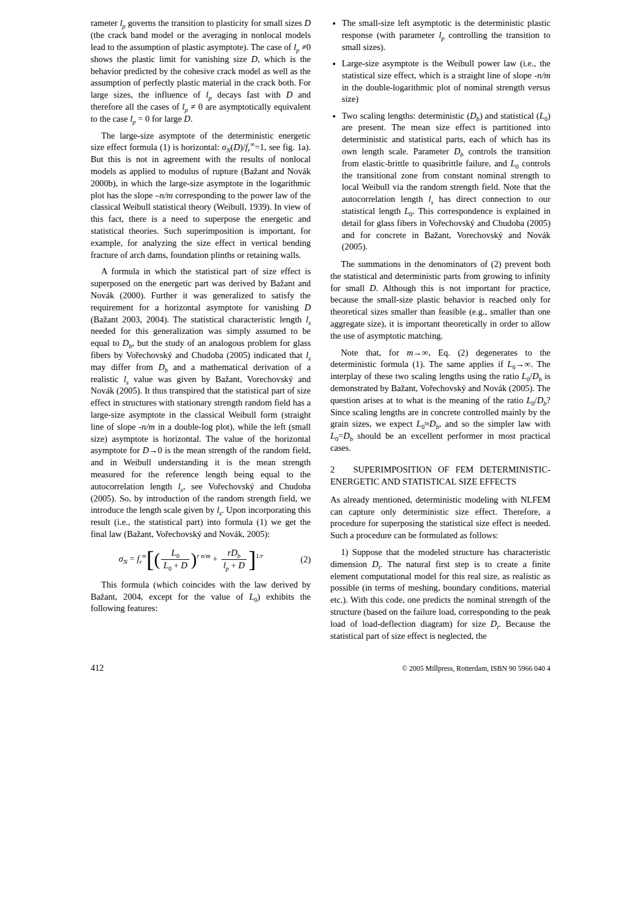rameter lp governs the transition to plasticity for small sizes D (the crack band model or the averaging in nonlocal models lead to the assumption of plastic asymptote). The case of lp ≠0 shows the plastic limit for vanishing size D, which is the behavior predicted by the cohesive crack model as well as the assumption of perfectly plastic material in the crack both. For large sizes, the influence of lp decays fast with D and therefore all the cases of lp ≠ 0 are asymptotically equivalent to the case lp = 0 for large D.
The large-size asymptote of the deterministic energetic size effect formula (1) is horizontal: σN(D)/fr∞=1, see fig. 1a). But this is not in agreement with the results of nonlocal models as applied to modulus of rupture (Bažant and Novák 2000b), in which the large-size asymptote in the logarithmic plot has the slope –n/m corresponding to the power law of the classical Weibull statistical theory (Weibull, 1939). In view of this fact, there is a need to superpose the energetic and statistical theories. Such superimposition is important, for example, for analyzing the size effect in vertical bending fracture of arch dams, foundation plinths or retaining walls.
A formula in which the statistical part of size effect is superposed on the energetic part was derived by Bažant and Novák (2000). Further it was generalized to satisfy the requirement for a horizontal asymptote for vanishing D (Bažant 2003, 2004). The statistical characteristic length ls needed for this generalization was simply assumed to be equal to Db, but the study of an analogous problem for glass fibers by Vořechovský and Chudoba (2005) indicated that ls may differ from Db and a mathematical derivation of a realistic ls value was given by Bažant, Vorechovský and Novák (2005). It thus transpired that the statistical part of size effect in structures with stationary strength random field has a large-size asymptote in the classical Weibull form (straight line of slope -n/m in a double-log plot), while the left (small size) asymptote is horizontal. The value of the horizontal asymptote for D→0 is the mean strength of the random field, and in Weibull understanding it is the mean strength measured for the reference length being equal to the autocorrelation length ls, see Vořechovský and Chudoba (2005). So, by introduction of the random strength field, we introduce the length scale given by ls. Upon incorporating this result (i.e., the statistical part) into formula (1) we get the final law (Bažant, Vořechovský and Novák, 2005):
σN = fr∞[(L0 L0 + D)r n/m + rDb lp + D]1/r
(2)
This formula (which coincides with the law derived by Bažant, 2004, except for the value of L0) exhibits the following features:
The small-size left asymptotic is the deterministic plastic response (with parameter lp controlling the transition to small sizes).
Large-size asymptote is the Weibull power law (i.e., the statistical size effect, which is a straight line of slope -n/m in the double-logarithmic plot of nominal strength versus size)
Two scaling lengths: deterministic (Db) and statistical (L0) are present. The mean size effect is partitioned into deterministic and statistical parts, each of which has its own length scale. Parameter Db controls the transition from elastic-brittle to quasibrittle failure, and L0 controls the transitional zone from constant nominal strength to local Weibull via the random strength field. Note that the autocorrelation length ls has direct connection to our statistical length L0. This correspondence is explained in detail for glass fibers in Vořechovský and Chudoba (2005) and for concrete in Bažant, Vorechovský and Novák (2005).
The summations in the denominators of (2) prevent both the statistical and deterministic parts from growing to infinity for small D. Although this is not important for practice, because the small-size plastic behavior is reached only for theoretical sizes smaller than feasible (e.g., smaller than one aggregate size), it is important theoretically in order to allow the use of asymptotic matching.
Note that, for m→∞, Eq. (2) degenerates to the deterministic formula (1). The same applies if L0→∞. The interplay of these two scaling lengths using the ratio L0/Db is demonstrated by Bažant, Vořechovský and Novák (2005). The question arises at to what is the meaning of the ratio L0/Db? Since scaling lengths are in concrete controlled mainly by the grain sizes, we expect L0≈Db, and so the simpler law with L0=Db should be an excellent performer in most practical cases.
2 SUPERIMPOSITION OF FEM DETERMINISTIC-ENERGETIC AND STATISTICAL SIZE EFFECTS
As already mentioned, deterministic modeling with NLFEM can capture only deterministic size effect. Therefore, a procedure for superposing the statistical size effect is needed. Such a procedure can be formulated as follows:
1) Suppose that the modeled structure has characteristic dimension Dt. The natural first step is to create a finite element computational model for this real size, as realistic as possible (in terms of meshing, boundary conditions, material etc.). With this code, one predicts the nominal strength of the structure (based on the failure load, corresponding to the peak load of load-deflection diagram) for size Dt. Because the statistical part of size effect is neglected, the
412
© 2005 Millpress, Rotterdam, ISBN 90 5966 040 4